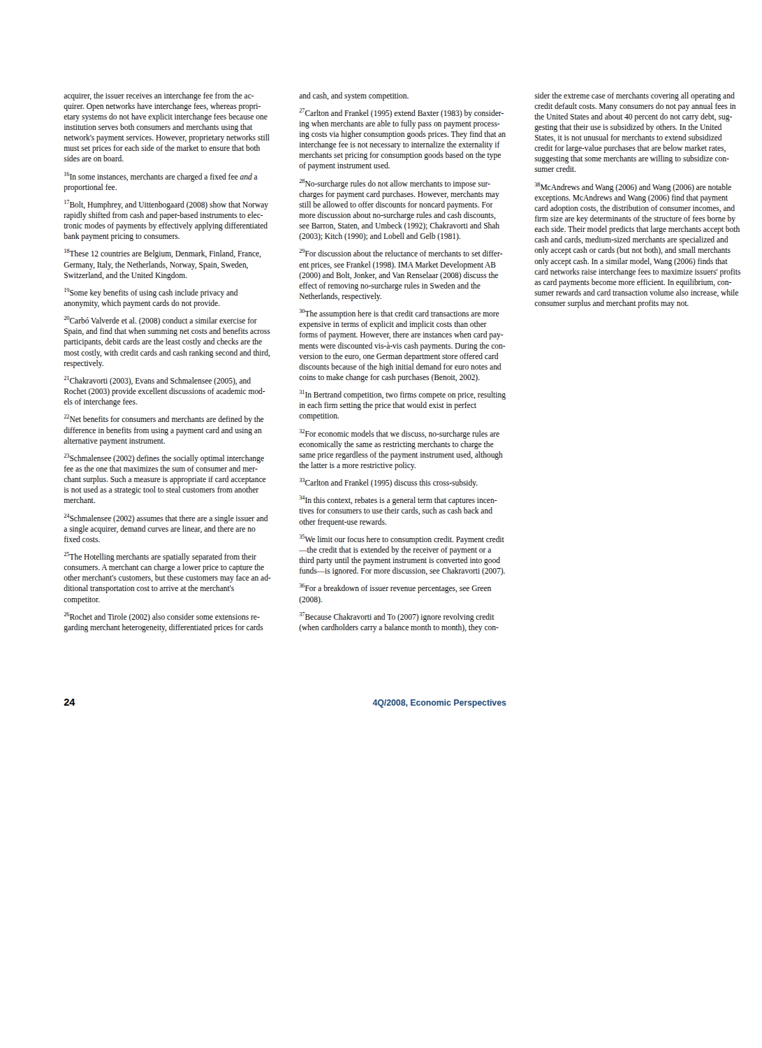acquirer, the issuer receives an interchange fee from the acquirer. Open networks have interchange fees, whereas proprietary systems do not have explicit interchange fees because one institution serves both consumers and merchants using that network's payment services. However, proprietary networks still must set prices for each side of the market to ensure that both sides are on board.
16In some instances, merchants are charged a fixed fee and a proportional fee.
17Bolt, Humphrey, and Uittenbogaard (2008) show that Norway rapidly shifted from cash and paper-based instruments to electronic modes of payments by effectively applying differentiated bank payment pricing to consumers.
18These 12 countries are Belgium, Denmark, Finland, France, Germany, Italy, the Netherlands, Norway, Spain, Sweden, Switzerland, and the United Kingdom.
19Some key benefits of using cash include privacy and anonymity, which payment cards do not provide.
20Carbó Valverde et al. (2008) conduct a similar exercise for Spain, and find that when summing net costs and benefits across participants, debit cards are the least costly and checks are the most costly, with credit cards and cash ranking second and third, respectively.
21Chakravorti (2003), Evans and Schmalensee (2005), and Rochet (2003) provide excellent discussions of academic models of interchange fees.
22Net benefits for consumers and merchants are defined by the difference in benefits from using a payment card and using an alternative payment instrument.
23Schmalensee (2002) defines the socially optimal interchange fee as the one that maximizes the sum of consumer and merchant surplus. Such a measure is appropriate if card acceptance is not used as a strategic tool to steal customers from another merchant.
24Schmalensee (2002) assumes that there are a single issuer and a single acquirer, demand curves are linear, and there are no fixed costs.
25The Hotelling merchants are spatially separated from their consumers. A merchant can charge a lower price to capture the other merchant's customers, but these customers may face an additional transportation cost to arrive at the merchant's competitor.
26Rochet and Tirole (2002) also consider some extensions regarding merchant heterogeneity, differentiated prices for cards and cash, and system competition.
27Carlton and Frankel (1995) extend Baxter (1983) by considering when merchants are able to fully pass on payment processing costs via higher consumption goods prices. They find that an interchange fee is not necessary to internalize the externality if merchants set pricing for consumption goods based on the type of payment instrument used.
28No-surcharge rules do not allow merchants to impose surcharges for payment card purchases. However, merchants may still be allowed to offer discounts for noncard payments. For more discussion about no-surcharge rules and cash discounts, see Barron, Staten, and Umbeck (1992); Chakravorti and Shah (2003); Kitch (1990); and Lobell and Gelb (1981).
29For discussion about the reluctance of merchants to set different prices, see Frankel (1998). IMA Market Development AB (2000) and Bolt, Jonker, and Van Renselaar (2008) discuss the effect of removing no-surcharge rules in Sweden and the Netherlands, respectively.
30The assumption here is that credit card transactions are more expensive in terms of explicit and implicit costs than other forms of payment. However, there are instances when card payments were discounted vis-à-vis cash payments. During the conversion to the euro, one German department store offered card discounts because of the high initial demand for euro notes and coins to make change for cash purchases (Benoit, 2002).
31In Bertrand competition, two firms compete on price, resulting in each firm setting the price that would exist in perfect competition.
32For economic models that we discuss, no-surcharge rules are economically the same as restricting merchants to charge the same price regardless of the payment instrument used, although the latter is a more restrictive policy.
33Carlton and Frankel (1995) discuss this cross-subsidy.
34In this context, rebates is a general term that captures incentives for consumers to use their cards, such as cash back and other frequent-use rewards.
35We limit our focus here to consumption credit. Payment credit—the credit that is extended by the receiver of payment or a third party until the payment instrument is converted into good funds—is ignored. For more discussion, see Chakravorti (2007).
36For a breakdown of issuer revenue percentages, see Green (2008).
37Because Chakravorti and To (2007) ignore revolving credit (when cardholders carry a balance month to month), they consider the extreme case of merchants covering all operating and credit default costs. Many consumers do not pay annual fees in the United States and about 40 percent do not carry debt, suggesting that their use is subsidized by others. In the United States, it is not unusual for merchants to extend subsidized credit for large-value purchases that are below market rates, suggesting that some merchants are willing to subsidize consumer credit.
38McAndrews and Wang (2006) and Wang (2006) are notable exceptions. McAndrews and Wang (2006) find that payment card adoption costs, the distribution of consumer incomes, and firm size are key determinants of the structure of fees borne by each side. Their model predicts that large merchants accept both cash and cards, medium-sized merchants are specialized and only accept cash or cards (but not both), and small merchants only accept cash. In a similar model, Wang (2006) finds that card networks raise interchange fees to maximize issuers' profits as card payments become more efficient. In equilibrium, consumer rewards and card transaction volume also increase, while consumer surplus and merchant profits may not.
24 4Q/2008, Economic Perspectives